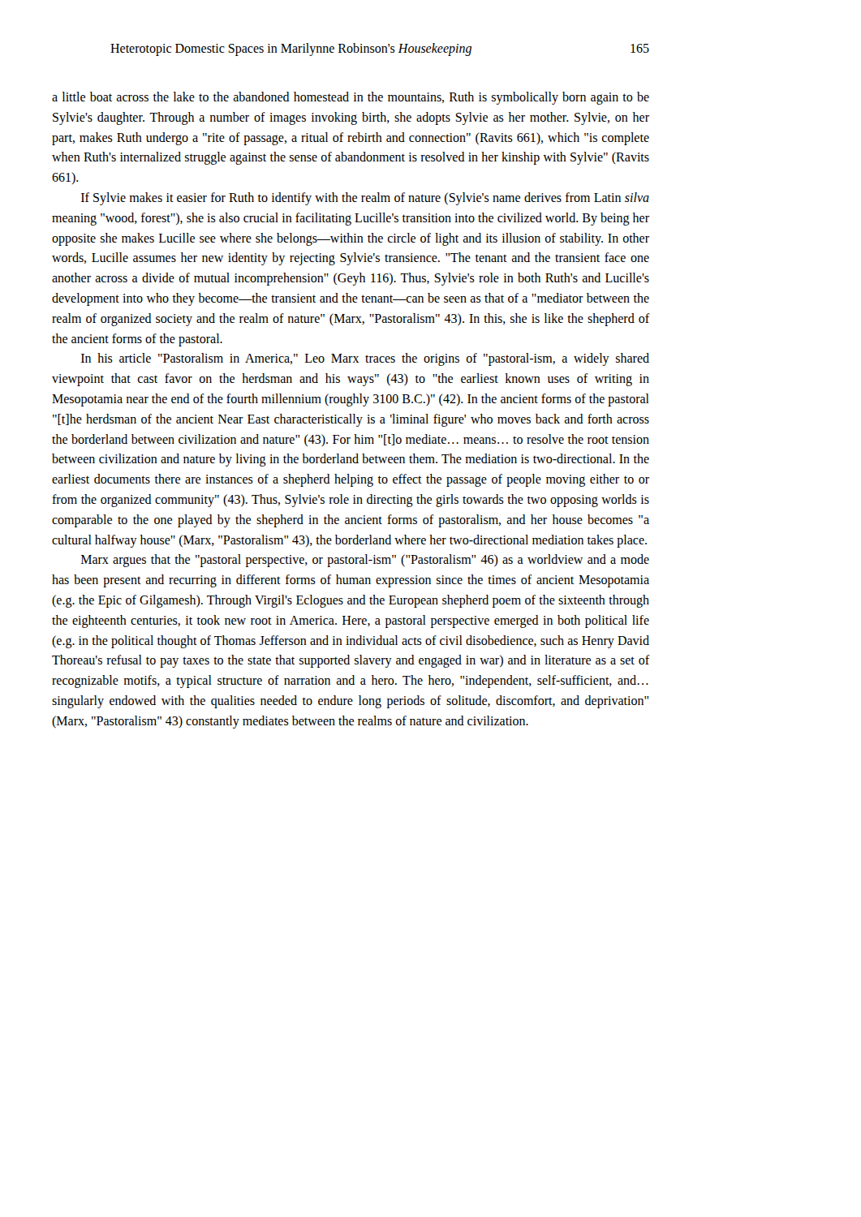Heterotopic Domestic Spaces in Marilynne Robinson's Housekeeping 165
a little boat across the lake to the abandoned homestead in the mountains, Ruth is symbolically born again to be Sylvie's daughter. Through a number of images invoking birth, she adopts Sylvie as her mother. Sylvie, on her part, makes Ruth undergo a "rite of passage, a ritual of rebirth and connection" (Ravits 661), which "is complete when Ruth's internalized struggle against the sense of abandonment is resolved in her kinship with Sylvie" (Ravits 661).
If Sylvie makes it easier for Ruth to identify with the realm of nature (Sylvie's name derives from Latin silva meaning "wood, forest"), she is also crucial in facilitating Lucille's transition into the civilized world. By being her opposite she makes Lucille see where she belongs—within the circle of light and its illusion of stability. In other words, Lucille assumes her new identity by rejecting Sylvie's transience. "The tenant and the transient face one another across a divide of mutual incomprehension" (Geyh 116). Thus, Sylvie's role in both Ruth's and Lucille's development into who they become—the transient and the tenant—can be seen as that of a "mediator between the realm of organized society and the realm of nature" (Marx, "Pastoralism" 43). In this, she is like the shepherd of the ancient forms of the pastoral.
In his article "Pastoralism in America," Leo Marx traces the origins of "pastoral-ism, a widely shared viewpoint that cast favor on the herdsman and his ways" (43) to "the earliest known uses of writing in Mesopotamia near the end of the fourth millennium (roughly 3100 B.C.)" (42). In the ancient forms of the pastoral "[t]he herdsman of the ancient Near East characteristically is a 'liminal figure' who moves back and forth across the borderland between civilization and nature" (43). For him "[t]o mediate… means… to resolve the root tension between civilization and nature by living in the borderland between them. The mediation is two-directional. In the earliest documents there are instances of a shepherd helping to effect the passage of people moving either to or from the organized community" (43). Thus, Sylvie's role in directing the girls towards the two opposing worlds is comparable to the one played by the shepherd in the ancient forms of pastoralism, and her house becomes "a cultural halfway house" (Marx, "Pastoralism" 43), the borderland where her two-directional mediation takes place.
Marx argues that the "pastoral perspective, or pastoral-ism" ("Pastoralism" 46) as a worldview and a mode has been present and recurring in different forms of human expression since the times of ancient Mesopotamia (e.g. the Epic of Gilgamesh). Through Virgil's Eclogues and the European shepherd poem of the sixteenth through the eighteenth centuries, it took new root in America. Here, a pastoral perspective emerged in both political life (e.g. in the political thought of Thomas Jefferson and in individual acts of civil disobedience, such as Henry David Thoreau's refusal to pay taxes to the state that supported slavery and engaged in war) and in literature as a set of recognizable motifs, a typical structure of narration and a hero. The hero, "independent, self-sufficient, and… singularly endowed with the qualities needed to endure long periods of solitude, discomfort, and deprivation" (Marx, "Pastoralism" 43) constantly mediates between the realms of nature and civilization.